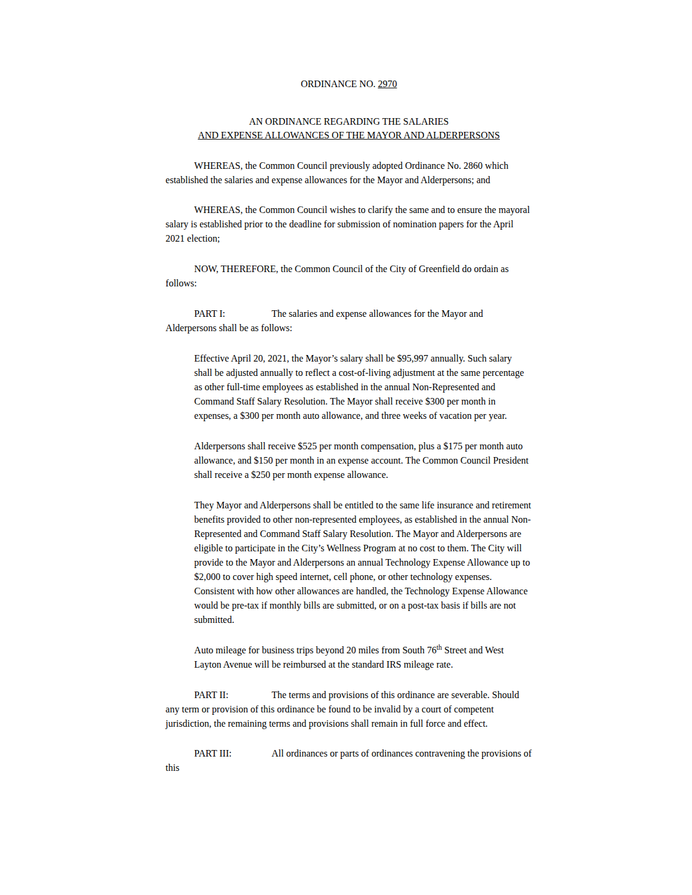ORDINANCE NO. 2970
AN ORDINANCE REGARDING THE SALARIES
AND EXPENSE ALLOWANCES OF THE MAYOR AND ALDERPERSONS
WHEREAS, the Common Council previously adopted Ordinance No. 2860 which established the salaries and expense allowances for the Mayor and Alderpersons; and
WHEREAS, the Common Council wishes to clarify the same and to ensure the mayoral salary is established prior to the deadline for submission of nomination papers for the April 2021 election;
NOW, THEREFORE, the Common Council of the City of Greenfield do ordain as follows:
PART I: The salaries and expense allowances for the Mayor and Alderpersons shall be as follows:
Effective April 20, 2021, the Mayor’s salary shall be $95,997 annually. Such salary shall be adjusted annually to reflect a cost-of-living adjustment at the same percentage as other full-time employees as established in the annual Non-Represented and Command Staff Salary Resolution. The Mayor shall receive $300 per month in expenses, a $300 per month auto allowance, and three weeks of vacation per year.
Alderpersons shall receive $525 per month compensation, plus a $175 per month auto allowance, and $150 per month in an expense account. The Common Council President shall receive a $250 per month expense allowance.
They Mayor and Alderpersons shall be entitled to the same life insurance and retirement benefits provided to other non-represented employees, as established in the annual Non-Represented and Command Staff Salary Resolution. The Mayor and Alderpersons are eligible to participate in the City’s Wellness Program at no cost to them. The City will provide to the Mayor and Alderpersons an annual Technology Expense Allowance up to $2,000 to cover high speed internet, cell phone, or other technology expenses. Consistent with how other allowances are handled, the Technology Expense Allowance would be pre-tax if monthly bills are submitted, or on a post-tax basis if bills are not submitted.
Auto mileage for business trips beyond 20 miles from South 76th Street and West Layton Avenue will be reimbursed at the standard IRS mileage rate.
PART II: The terms and provisions of this ordinance are severable. Should any term or provision of this ordinance be found to be invalid by a court of competent jurisdiction, the remaining terms and provisions shall remain in full force and effect.
PART III: All ordinances or parts of ordinances contravening the provisions of this